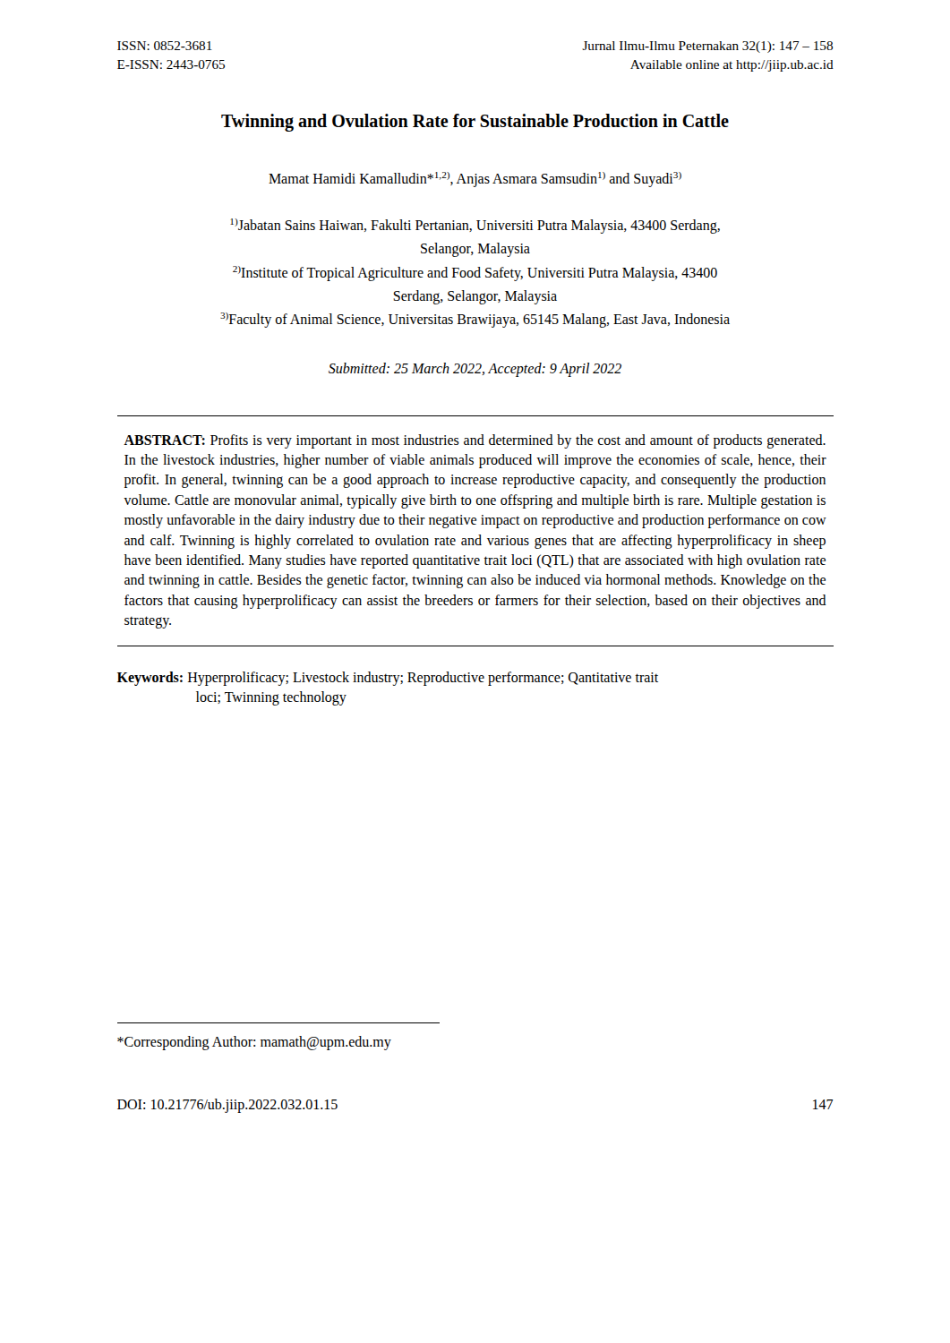ISSN: 0852-3681
E-ISSN: 2443-0765
Jurnal Ilmu-Ilmu Peternakan 32(1): 147 – 158
Available online at http://jiip.ub.ac.id
Twinning and Ovulation Rate for Sustainable Production in Cattle
Mamat Hamidi Kamalludin*1,2), Anjas Asmara Samsudin1) and Suyadi3)
1)Jabatan Sains Haiwan, Fakulti Pertanian, Universiti Putra Malaysia, 43400 Serdang,
Selangor, Malaysia
2)Institute of Tropical Agriculture and Food Safety, Universiti Putra Malaysia, 43400
Serdang, Selangor, Malaysia
3)Faculty of Animal Science, Universitas Brawijaya, 65145 Malang, East Java, Indonesia
Submitted: 25 March 2022, Accepted: 9 April 2022
ABSTRACT: Profits is very important in most industries and determined by the cost and amount of products generated. In the livestock industries, higher number of viable animals produced will improve the economies of scale, hence, their profit. In general, twinning can be a good approach to increase reproductive capacity, and consequently the production volume. Cattle are monovular animal, typically give birth to one offspring and multiple birth is rare. Multiple gestation is mostly unfavorable in the dairy industry due to their negative impact on reproductive and production performance on cow and calf. Twinning is highly correlated to ovulation rate and various genes that are affecting hyperprolificacy in sheep have been identified. Many studies have reported quantitative trait loci (QTL) that are associated with high ovulation rate and twinning in cattle. Besides the genetic factor, twinning can also be induced via hormonal methods. Knowledge on the factors that causing hyperprolificacy can assist the breeders or farmers for their selection, based on their objectives and strategy.
Keywords: Hyperprolificacy; Livestock industry; Reproductive performance; Qantitative trait loci; Twinning technology
*Corresponding Author: mamath@upm.edu.my
DOI: 10.21776/ub.jiip.2022.032.01.15 147